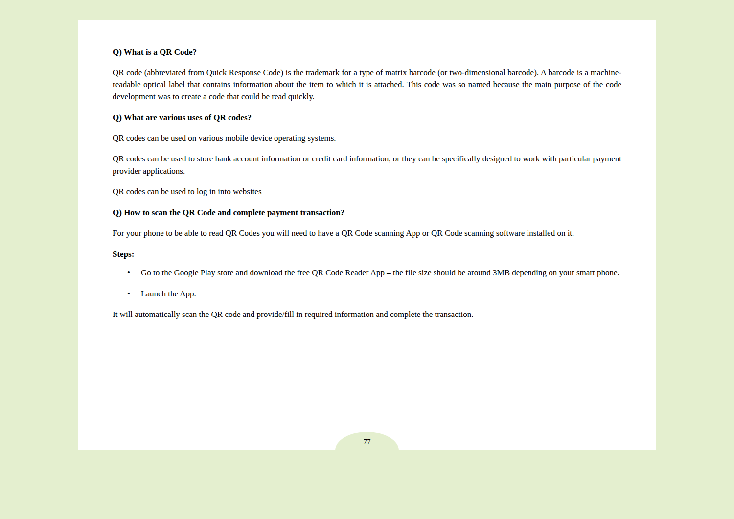Q) What is a QR Code?
QR code (abbreviated from Quick Response Code) is the trademark for a type of matrix barcode (or two-dimensional barcode). A barcode is a machine-readable optical label that contains information about the item to which it is attached. This code was so named because the main purpose of the code development was to create a code that could be read quickly.
Q) What are various uses of QR codes?
QR codes can be used on various mobile device operating systems.
QR codes can be used to store bank account information or credit card information, or they can be specifically designed to work with particular payment provider applications.
QR codes can be used to log in into websites
Q) How to scan the QR Code and complete payment transaction?
For your phone to be able to read QR Codes you will need to have a QR Code scanning App or QR Code scanning software installed on it.
Steps:
Go to the Google Play store and download the free QR Code Reader App – the file size should be around 3MB depending on your smart phone.
Launch the App.
It will automatically scan the QR code and provide/fill in required information and complete the transaction.
77